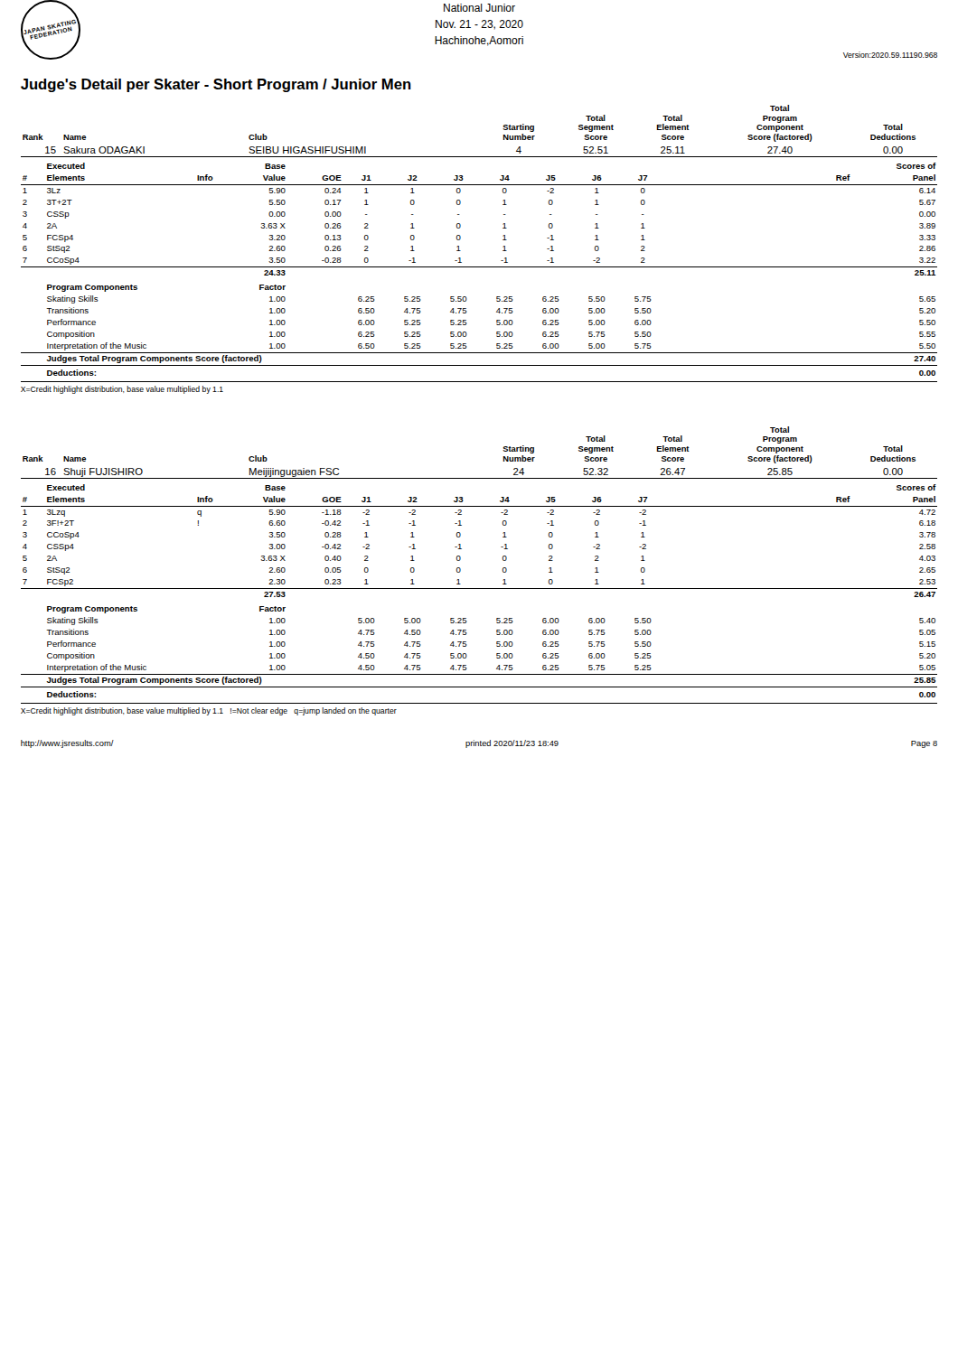JAPAN SKATING FEDERATION
National Junior
Nov. 21 - 23, 2020
Hachinohe,Aomori
Version:2020.59.11190.968
Judge's Detail per Skater - Short Program / Junior Men
| Rank | Name | Club | Starting Number | Total Segment Score | Total Element Score | Total Program Component Score (factored) | Total Deductions |
| --- | --- | --- | --- | --- | --- | --- | --- |
| 15 | Sakura ODAGAKI | SEIBU HIGASHIFUSHIMI | 4 | 52.51 | 25.11 | 27.40 | 0.00 |
| # | Executed Elements | Info | Base Value | GOE | J1 | J2 | J3 | J4 | J5 | J6 | J7 | | Ref | Scores of Panel |
| --- | --- | --- | --- | --- | --- | --- | --- | --- | --- | --- | --- | --- | --- | --- |
| 1 | 3Lz | | 5.90 | 0.24 | 1 | 1 | 0 | 0 | -2 | 1 | 0 | | | 6.14 |
| 2 | 3T+2T | | 5.50 | 0.17 | 1 | 0 | 0 | 1 | 0 | 1 | 0 | | | 5.67 |
| 3 | CSSp | | 0.00 | 0.00 | - | - | - | - | - | - | - | | | 0.00 |
| 4 | 2A | | 3.63 X | 0.26 | 2 | 1 | 0 | 1 | 0 | 1 | 1 | | | 3.89 |
| 5 | FCSp4 | | 3.20 | 0.13 | 0 | 0 | 0 | 1 | -1 | 1 | 1 | | | 3.33 |
| 6 | StSq2 | | 2.60 | 0.26 | 2 | 1 | 1 | 1 | -1 | 0 | 2 | | | 2.86 |
| 7 | CCoSp4 | | 3.50 | -0.28 | 0 | -1 | -1 | -1 | -1 | -2 | 2 | | | 3.22 |
| | | | 24.33 | | | 25.11 |
| | Program Components | | Factor | | | | | | | | | | | |
| | Skating Skills | | 1.00 | | 6.25 | 5.25 | 5.50 | 5.25 | 6.25 | 5.50 | 5.75 | | | 5.65 |
| | Transitions | | 1.00 | | 6.50 | 4.75 | 4.75 | 4.75 | 6.00 | 5.00 | 5.50 | | | 5.20 |
| | Performance | | 1.00 | | 6.00 | 5.25 | 5.25 | 5.00 | 6.25 | 5.00 | 6.00 | | | 5.50 |
| | Composition | | 1.00 | | 6.25 | 5.25 | 5.00 | 5.00 | 6.25 | 5.75 | 5.50 | | | 5.55 |
| | Interpretation of the Music | | 1.00 | | 6.50 | 5.25 | 5.25 | 5.25 | 6.00 | 5.00 | 5.75 | | | 5.50 |
| | Judges Total Program Components Score (factored) | | | 27.40 |
| | Deductions: | | | 0.00 |
X=Credit highlight distribution, base value multiplied by 1.1
| Rank | Name | Club | Starting Number | Total Segment Score | Total Element Score | Total Program Component Score (factored) | Total Deductions |
| --- | --- | --- | --- | --- | --- | --- | --- |
| 16 | Shuji FUJISHIRO | Meijijingugaien FSC | 24 | 52.32 | 26.47 | 25.85 | 0.00 |
| # | Executed Elements | Info | Base Value | GOE | J1 | J2 | J3 | J4 | J5 | J6 | J7 | | Ref | Scores of Panel |
| --- | --- | --- | --- | --- | --- | --- | --- | --- | --- | --- | --- | --- | --- | --- |
| 1 | 3Lzq | q | 5.90 | -1.18 | -2 | -2 | -2 | -2 | -2 | -2 | -2 | | | 4.72 |
| 2 | 3F!+2T | ! | 6.60 | -0.42 | -1 | -1 | -1 | 0 | -1 | 0 | -1 | | | 6.18 |
| 3 | CCoSp4 | | 3.50 | 0.28 | 1 | 1 | 0 | 1 | 0 | 1 | 1 | | | 3.78 |
| 4 | CSSp4 | | 3.00 | -0.42 | -2 | -1 | -1 | -1 | 0 | -2 | -2 | | | 2.58 |
| 5 | 2A | | 3.63 X | 0.40 | 2 | 1 | 0 | 0 | 2 | 2 | 1 | | | 4.03 |
| 6 | StSq2 | | 2.60 | 0.05 | 0 | 0 | 0 | 0 | 1 | 1 | 0 | | | 2.65 |
| 7 | FCSp2 | | 2.30 | 0.23 | 1 | 1 | 1 | 1 | 0 | 1 | 1 | | | 2.53 |
| | | | 27.53 | | | 26.47 |
| | Program Components | | Factor | | | | | | | | | | | |
| | Skating Skills | | 1.00 | | 5.00 | 5.00 | 5.25 | 5.25 | 6.00 | 6.00 | 5.50 | | | 5.40 |
| | Transitions | | 1.00 | | 4.75 | 4.50 | 4.75 | 5.00 | 6.00 | 5.75 | 5.00 | | | 5.05 |
| | Performance | | 1.00 | | 4.75 | 4.75 | 4.75 | 5.00 | 6.25 | 5.75 | 5.50 | | | 5.15 |
| | Composition | | 1.00 | | 4.50 | 4.75 | 5.00 | 5.00 | 6.25 | 6.00 | 5.25 | | | 5.20 |
| | Interpretation of the Music | | 1.00 | | 4.50 | 4.75 | 4.75 | 4.75 | 6.25 | 5.75 | 5.25 | | | 5.05 |
| | Judges Total Program Components Score (factored) | | | 25.85 |
| | Deductions: | | | 0.00 |
X=Credit highlight distribution, base value multiplied by 1.1 !=Not clear edge q=jump landed on the quarter
http://www.jsresults.com/
printed 2020/11/23 18:49
Page 8